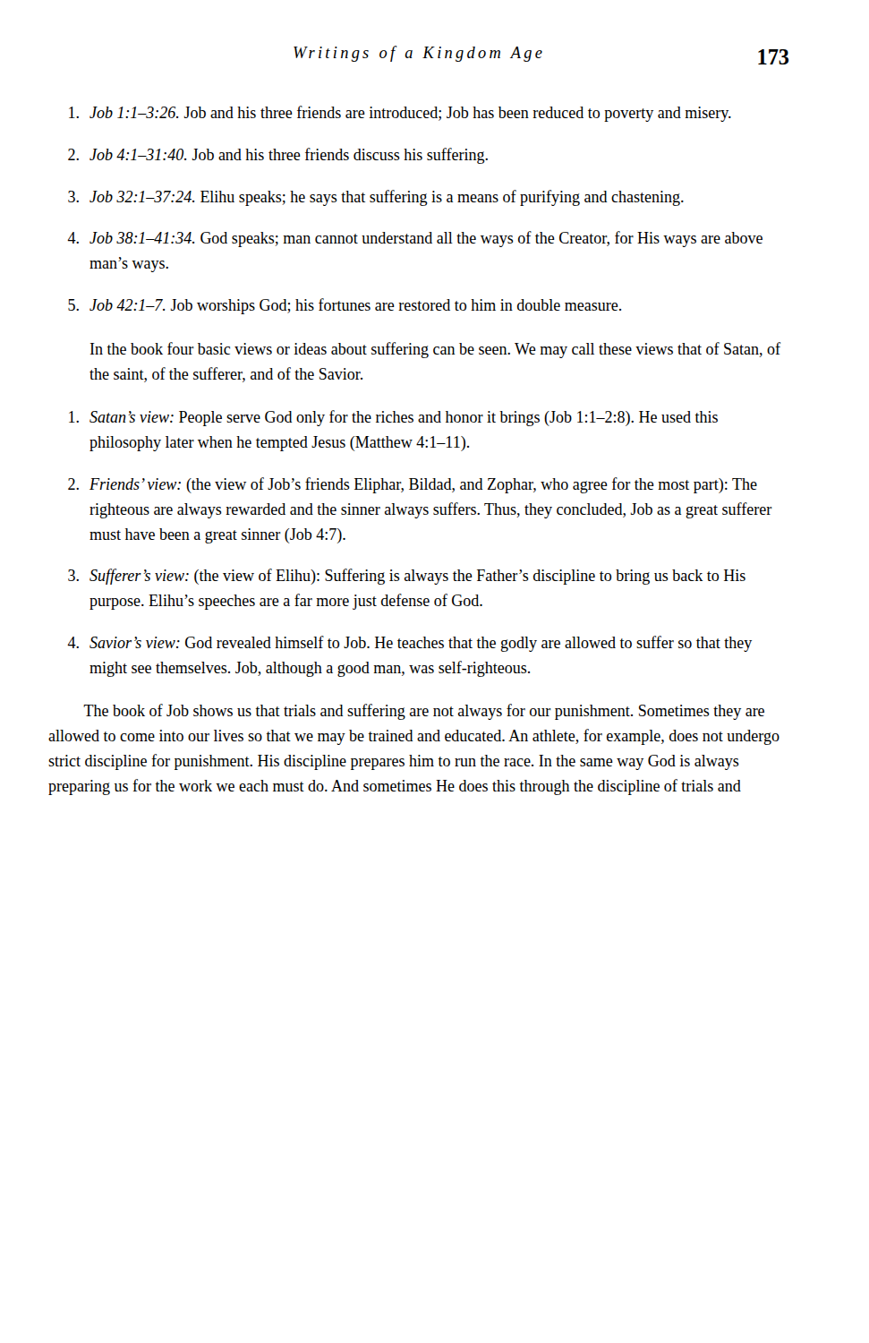Writings of a Kingdom Age 173
Job 1:1–3:26. Job and his three friends are introduced; Job has been reduced to poverty and misery.
Job 4:1–31:40. Job and his three friends discuss his suffering.
Job 32:1–37:24. Elihu speaks; he says that suffering is a means of purifying and chastening.
Job 38:1–41:34. God speaks; man cannot understand all the ways of the Creator, for His ways are above man’s ways.
Job 42:1–7. Job worships God; his fortunes are restored to him in double measure.
In the book four basic views or ideas about suffering can be seen. We may call these views that of Satan, of the saint, of the sufferer, and of the Savior.
Satan’s view: People serve God only for the riches and honor it brings (Job 1:1–2:8). He used this philosophy later when he tempted Jesus (Matthew 4:1–11).
Friends’ view: (the view of Job’s friends Eliphar, Bildad, and Zophar, who agree for the most part): The righteous are always rewarded and the sinner always suffers. Thus, they concluded, Job as a great sufferer must have been a great sinner (Job 4:7).
Sufferer’s view: (the view of Elihu): Suffering is always the Father’s discipline to bring us back to His purpose. Elihu’s speeches are a far more just defense of God.
Savior’s view: God revealed himself to Job. He teaches that the godly are allowed to suffer so that they might see themselves. Job, although a good man, was self-righteous.
The book of Job shows us that trials and suffering are not always for our punishment. Sometimes they are allowed to come into our lives so that we may be trained and educated. An athlete, for example, does not undergo strict discipline for punishment. His discipline prepares him to run the race. In the same way God is always preparing us for the work we each must do. And sometimes He does this through the discipline of trials and